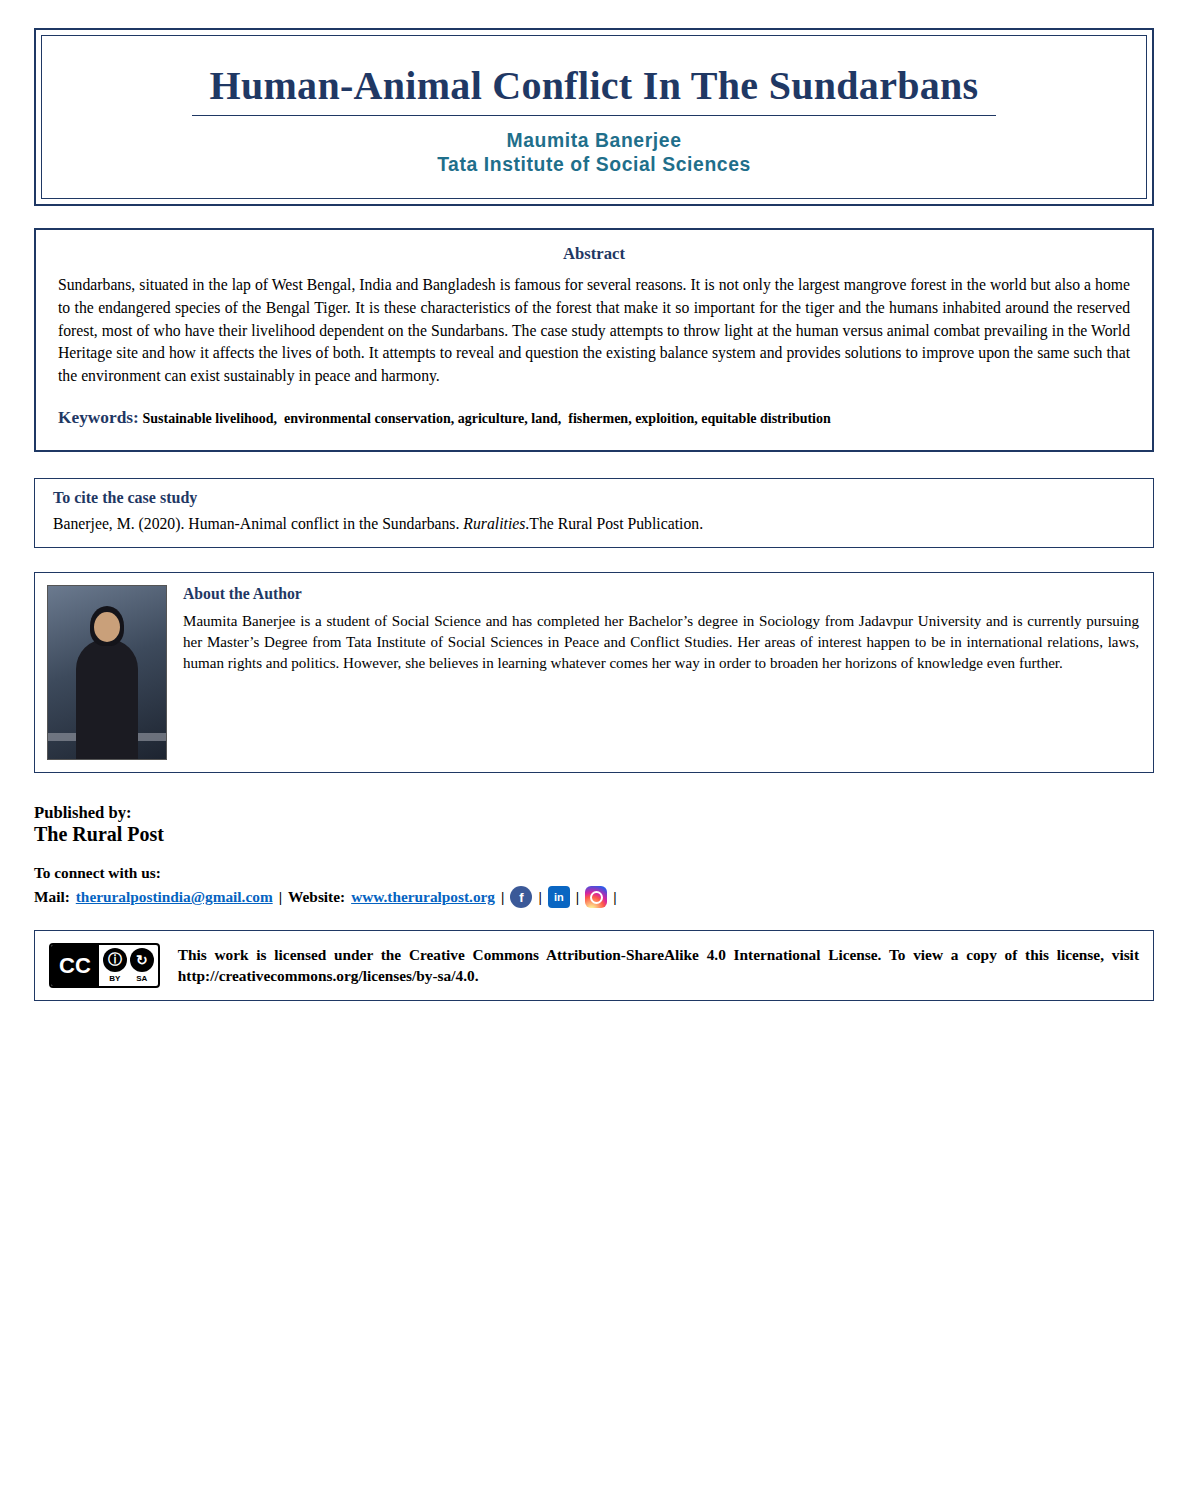Human-Animal Conflict In The Sundarbans
Maumita Banerjee
Tata Institute of Social Sciences
Abstract
Sundarbans, situated in the lap of West Bengal, India and Bangladesh is famous for several reasons. It is not only the largest mangrove forest in the world but also a home to the endangered species of the Bengal Tiger. It is these characteristics of the forest that make it so important for the tiger and the humans inhabited around the reserved forest, most of who have their livelihood dependent on the Sundarbans. The case study attempts to throw light at the human versus animal combat prevailing in the World Heritage site and how it affects the lives of both. It attempts to reveal and question the existing balance system and provides solutions to improve upon the same such that the environment can exist sustainably in peace and harmony.
Keywords: Sustainable livelihood, environmental conservation, agriculture, land, fishermen, exploition, equitable distribution
To cite the case study
Banerjee, M. (2020). Human-Animal conflict in the Sundarbans. Ruralities.The Rural Post Publication.
About the Author
Maumita Banerjee is a student of Social Science and has completed her Bachelor’s degree in Sociology from Jadavpur University and is currently pursuing her Master’s Degree from Tata Institute of Social Sciences in Peace and Conflict Studies. Her areas of interest happen to be in international relations, laws, human rights and politics. However, she believes in learning whatever comes her way in order to broaden her horizons of knowledge even further.
Published by:
The Rural Post
To connect with us:
Mail: theruralpostindia@gmail.com | Website: www.theruralpost.org | f | in | |
CC
ⓘ
↻
BY SA
This work is licensed under the Creative Commons Attribution-ShareAlike 4.0 International License. To view a copy of this license, visit http://creativecommons.org/licenses/by-sa/4.0.